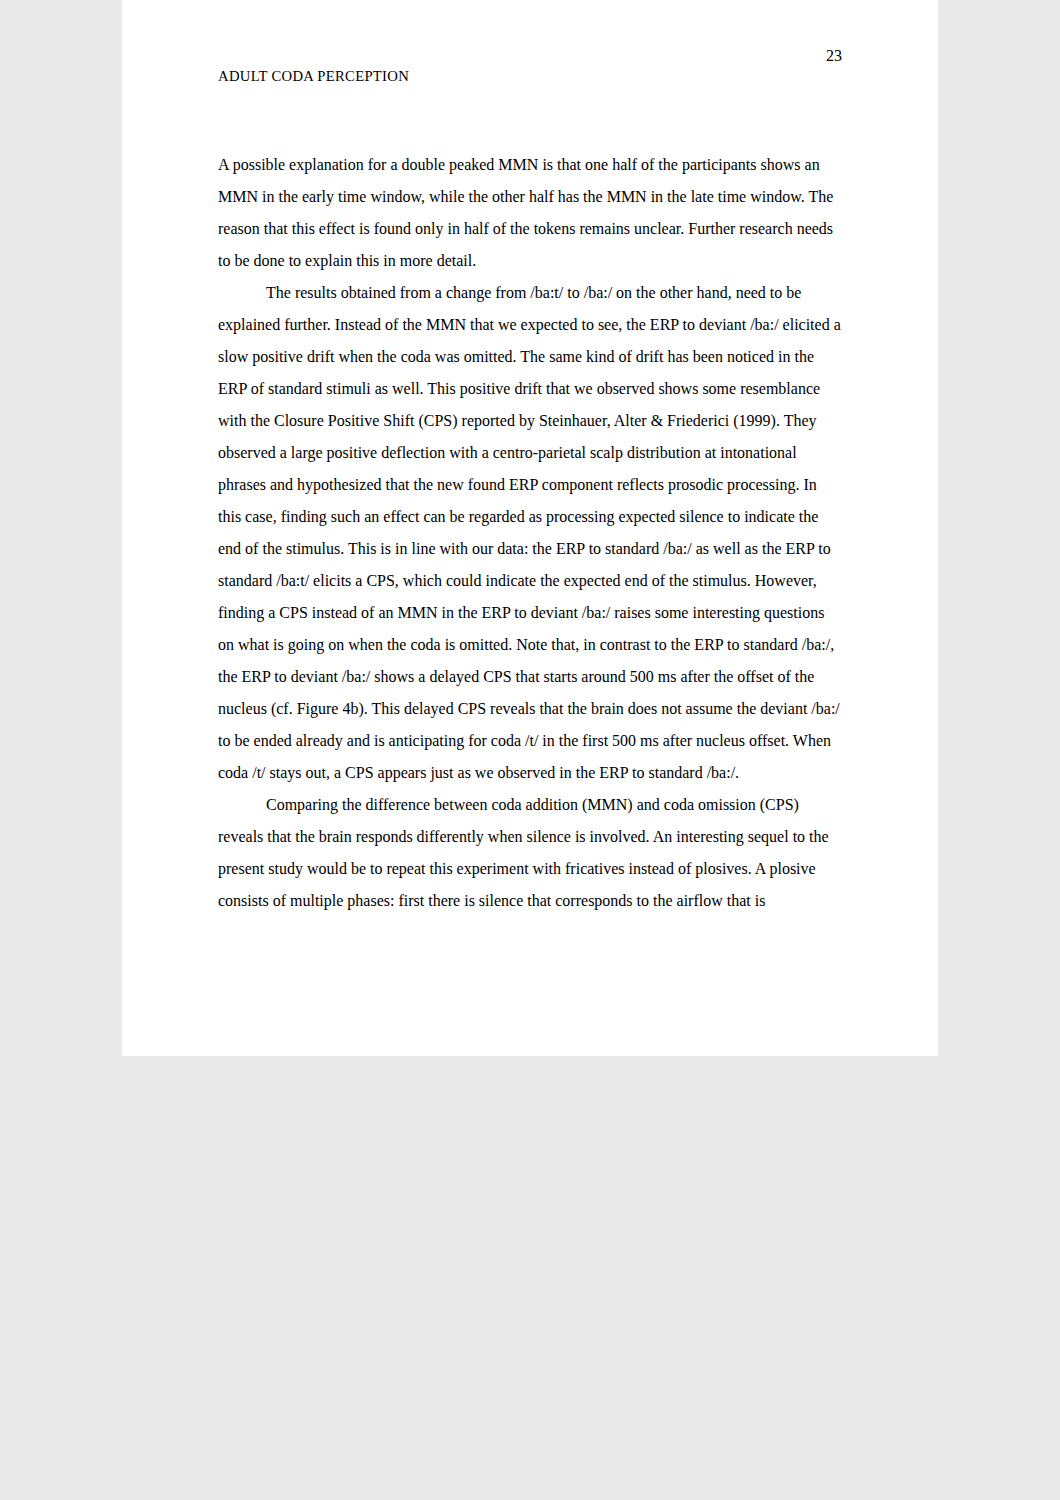23
ADULT CODA PERCEPTION
A possible explanation for a double peaked MMN is that one half of the participants shows an MMN in the early time window, while the other half has the MMN in the late time window. The reason that this effect is found only in half of the tokens remains unclear. Further research needs to be done to explain this in more detail.
The results obtained from a change from /ba:t/ to /ba:/ on the other hand, need to be explained further. Instead of the MMN that we expected to see, the ERP to deviant /ba:/ elicited a slow positive drift when the coda was omitted. The same kind of drift has been noticed in the ERP of standard stimuli as well. This positive drift that we observed shows some resemblance with the Closure Positive Shift (CPS) reported by Steinhauer, Alter & Friederici (1999). They observed a large positive deflection with a centro-parietal scalp distribution at intonational phrases and hypothesized that the new found ERP component reflects prosodic processing. In this case, finding such an effect can be regarded as processing expected silence to indicate the end of the stimulus. This is in line with our data: the ERP to standard /ba:/ as well as the ERP to standard /ba:t/ elicits a CPS, which could indicate the expected end of the stimulus. However, finding a CPS instead of an MMN in the ERP to deviant /ba:/ raises some interesting questions on what is going on when the coda is omitted. Note that, in contrast to the ERP to standard /ba:/, the ERP to deviant /ba:/ shows a delayed CPS that starts around 500 ms after the offset of the nucleus (cf. Figure 4b). This delayed CPS reveals that the brain does not assume the deviant /ba:/ to be ended already and is anticipating for coda /t/ in the first 500 ms after nucleus offset. When coda /t/ stays out, a CPS appears just as we observed in the ERP to standard /ba:/.
Comparing the difference between coda addition (MMN) and coda omission (CPS) reveals that the brain responds differently when silence is involved. An interesting sequel to the present study would be to repeat this experiment with fricatives instead of plosives. A plosive consists of multiple phases: first there is silence that corresponds to the airflow that is